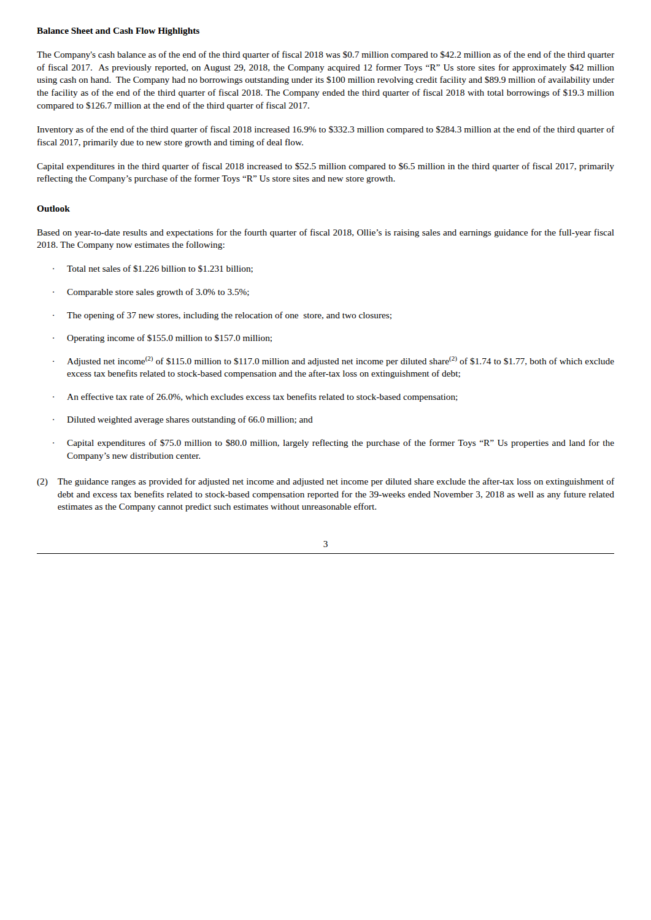Balance Sheet and Cash Flow Highlights
The Company's cash balance as of the end of the third quarter of fiscal 2018 was $0.7 million compared to $42.2 million as of the end of the third quarter of fiscal 2017. As previously reported, on August 29, 2018, the Company acquired 12 former Toys “R” Us store sites for approximately $42 million using cash on hand. The Company had no borrowings outstanding under its $100 million revolving credit facility and $89.9 million of availability under the facility as of the end of the third quarter of fiscal 2018. The Company ended the third quarter of fiscal 2018 with total borrowings of $19.3 million compared to $126.7 million at the end of the third quarter of fiscal 2017.
Inventory as of the end of the third quarter of fiscal 2018 increased 16.9% to $332.3 million compared to $284.3 million at the end of the third quarter of fiscal 2017, primarily due to new store growth and timing of deal flow.
Capital expenditures in the third quarter of fiscal 2018 increased to $52.5 million compared to $6.5 million in the third quarter of fiscal 2017, primarily reflecting the Company’s purchase of the former Toys “R” Us store sites and new store growth.
Outlook
Based on year-to-date results and expectations for the fourth quarter of fiscal 2018, Ollie’s is raising sales and earnings guidance for the full-year fiscal 2018. The Company now estimates the following:
Total net sales of $1.226 billion to $1.231 billion;
Comparable store sales growth of 3.0% to 3.5%;
The opening of 37 new stores, including the relocation of one store, and two closures;
Operating income of $155.0 million to $157.0 million;
Adjusted net income(2) of $115.0 million to $117.0 million and adjusted net income per diluted share(2) of $1.74 to $1.77, both of which exclude excess tax benefits related to stock-based compensation and the after-tax loss on extinguishment of debt;
An effective tax rate of 26.0%, which excludes excess tax benefits related to stock-based compensation;
Diluted weighted average shares outstanding of 66.0 million; and
Capital expenditures of $75.0 million to $80.0 million, largely reflecting the purchase of the former Toys “R” Us properties and land for the Company’s new distribution center.
(2) The guidance ranges as provided for adjusted net income and adjusted net income per diluted share exclude the after-tax loss on extinguishment of debt and excess tax benefits related to stock-based compensation reported for the 39-weeks ended November 3, 2018 as well as any future related estimates as the Company cannot predict such estimates without unreasonable effort.
3